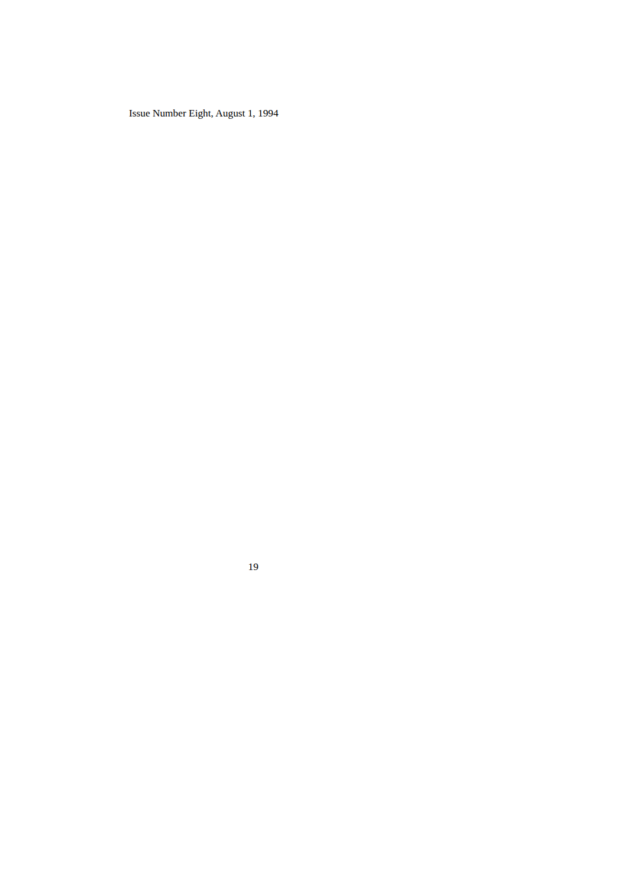Issue Number Eight, August 1, 1994
19